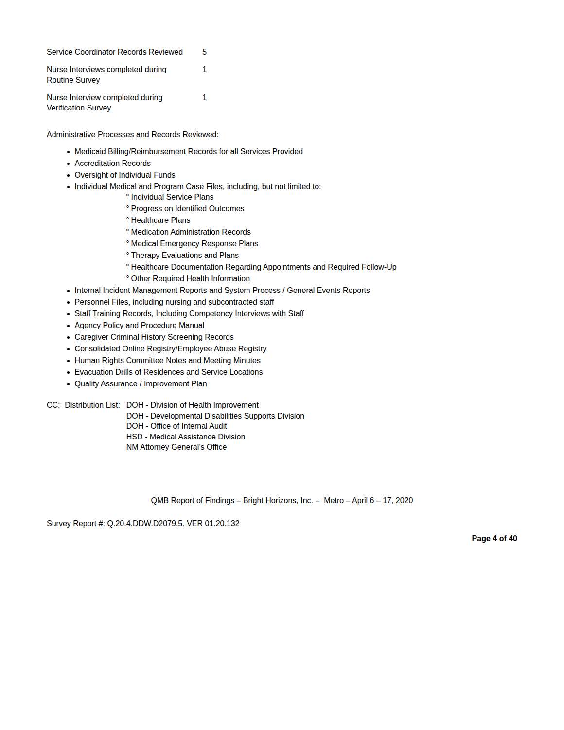| Service Coordinator Records Reviewed | 5 |
| Nurse Interviews completed during Routine Survey | 1 |
| Nurse Interview completed during Verification Survey | 1 |
Administrative Processes and Records Reviewed:
Medicaid Billing/Reimbursement Records for all Services Provided
Accreditation Records
Oversight of Individual Funds
Individual Medical and Program Case Files, including, but not limited to:
Individual Service Plans
Progress on Identified Outcomes
Healthcare Plans
Medication Administration Records
Medical Emergency Response Plans
Therapy Evaluations and Plans
Healthcare Documentation Regarding Appointments and Required Follow-Up
Other Required Health Information
Internal Incident Management Reports and System Process / General Events Reports
Personnel Files, including nursing and subcontracted staff
Staff Training Records, Including Competency Interviews with Staff
Agency Policy and Procedure Manual
Caregiver Criminal History Screening Records
Consolidated Online Registry/Employee Abuse Registry
Human Rights Committee Notes and Meeting Minutes
Evacuation Drills of Residences and Service Locations
Quality Assurance / Improvement Plan
| CC: | Distribution List: | DOH - Division of Health Improvement |
| | | DOH - Developmental Disabilities Supports Division |
| | | DOH - Office of Internal Audit |
| | | HSD - Medical Assistance Division |
| | | NM Attorney General’s Office |
QMB Report of Findings – Bright Horizons, Inc. – Metro – April 6 – 17, 2020
Survey Report #: Q.20.4.DDW.D2079.5. VER 01.20.132
Page 4 of 40